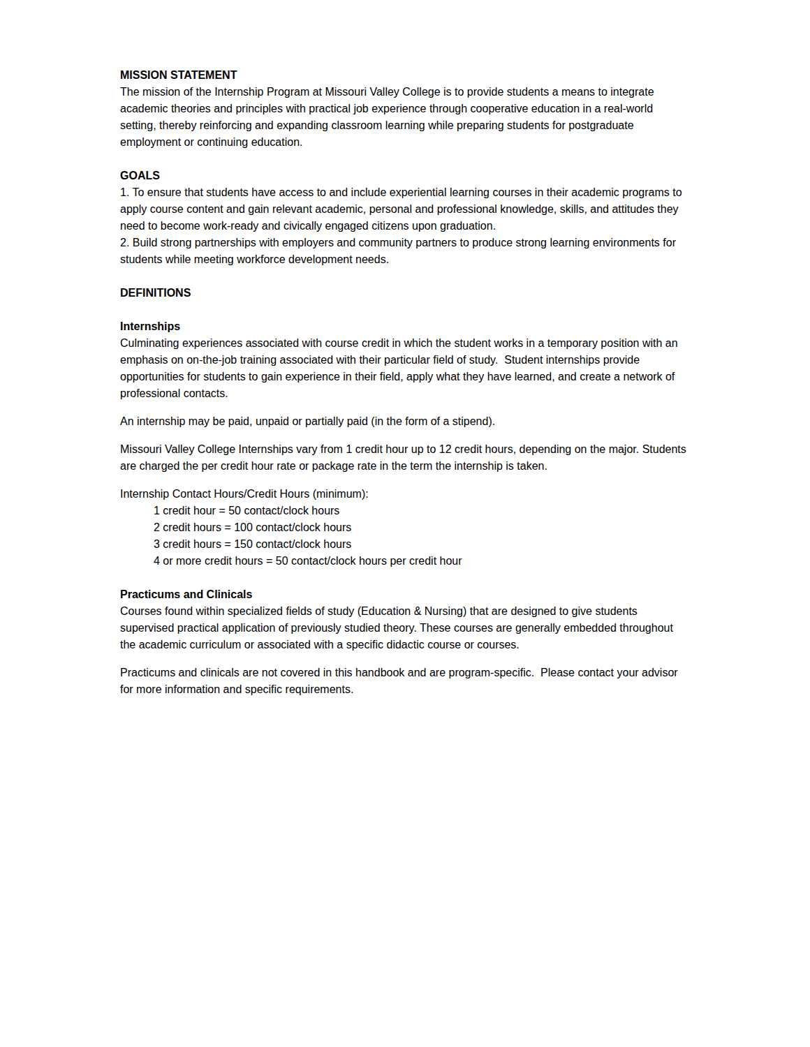MISSION STATEMENT
The mission of the Internship Program at Missouri Valley College is to provide students a means to integrate academic theories and principles with practical job experience through cooperative education in a real-world setting, thereby reinforcing and expanding classroom learning while preparing students for postgraduate employment or continuing education.
GOALS
1. To ensure that students have access to and include experiential learning courses in their academic programs to apply course content and gain relevant academic, personal and professional knowledge, skills, and attitudes they need to become work-ready and civically engaged citizens upon graduation.
2. Build strong partnerships with employers and community partners to produce strong learning environments for students while meeting workforce development needs.
DEFINITIONS
Internships
Culminating experiences associated with course credit in which the student works in a temporary position with an emphasis on on-the-job training associated with their particular field of study. Student internships provide opportunities for students to gain experience in their field, apply what they have learned, and create a network of professional contacts.
An internship may be paid, unpaid or partially paid (in the form of a stipend).
Missouri Valley College Internships vary from 1 credit hour up to 12 credit hours, depending on the major. Students are charged the per credit hour rate or package rate in the term the internship is taken.
Internship Contact Hours/Credit Hours (minimum):
1 credit hour = 50 contact/clock hours
2 credit hours = 100 contact/clock hours
3 credit hours = 150 contact/clock hours
4 or more credit hours = 50 contact/clock hours per credit hour
Practicums and Clinicals
Courses found within specialized fields of study (Education & Nursing) that are designed to give students supervised practical application of previously studied theory. These courses are generally embedded throughout the academic curriculum or associated with a specific didactic course or courses.
Practicums and clinicals are not covered in this handbook and are program-specific. Please contact your advisor for more information and specific requirements.